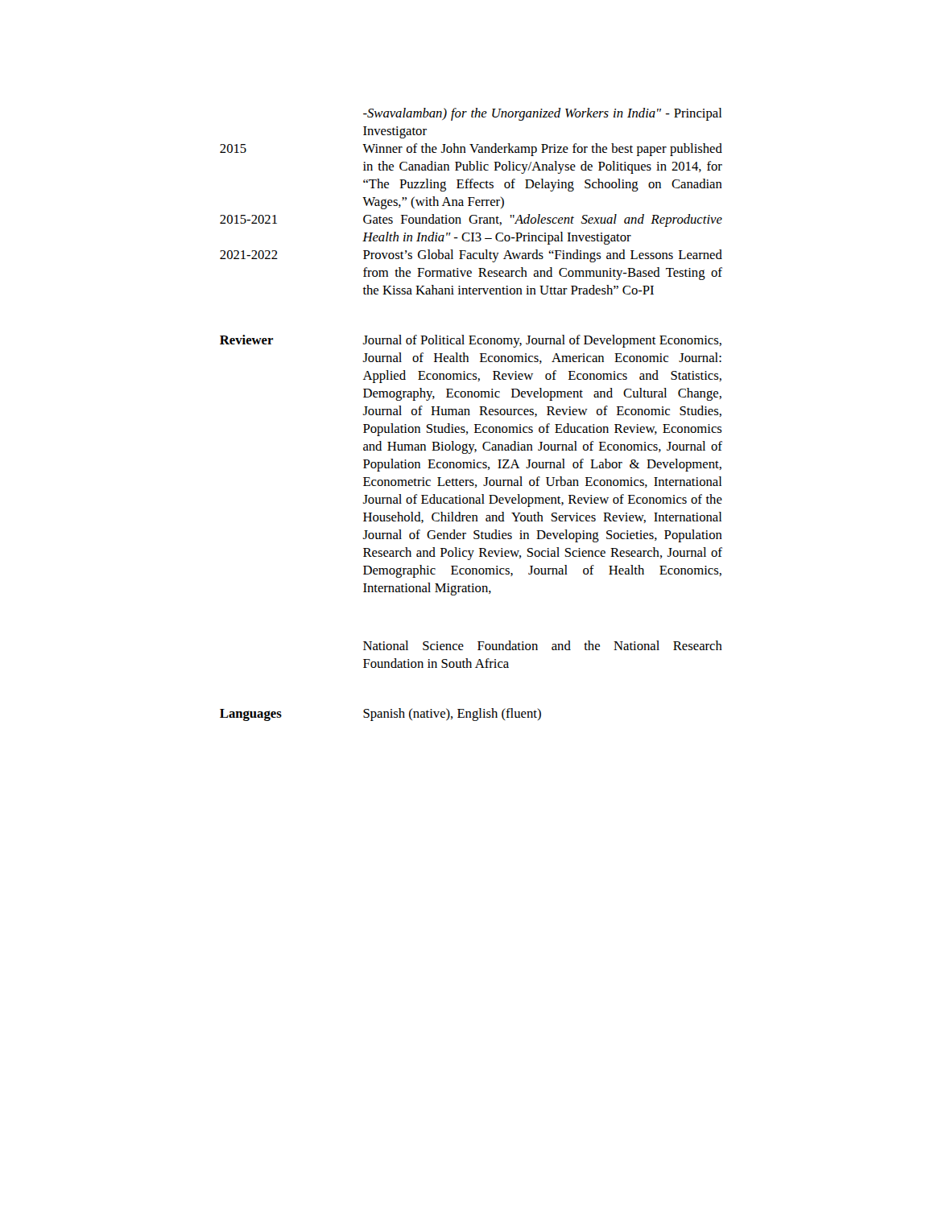| | -Swavalamban) for the Unorganized Workers in India" - Principal Investigator |
| 2015 | Winner of the John Vanderkamp Prize for the best paper published in the Canadian Public Policy/Analyse de Politiques in 2014, for “The Puzzling Effects of Delaying Schooling on Canadian Wages,” (with Ana Ferrer) |
| 2015-2021 | Gates Foundation Grant, " Adolescent Sexual and Reproductive Health in India" - CI3 – Co-Principal Investigator |
| 2021-2022 | Provost’s Global Faculty Awards “Findings and Lessons Learned from the Formative Research and Community-Based Testing of the Kissa Kahani intervention in Uttar Pradesh” Co-PI |
| Reviewer | Journal of Political Economy, Journal of Development Economics, Journal of Health Economics, American Economic Journal: Applied Economics, Review of Economics and Statistics, Demography, Economic Development and Cultural Change, Journal of Human Resources, Review of Economic Studies, Population Studies, Economics of Education Review, Economics and Human Biology, Canadian Journal of Economics, Journal of Population Economics, IZA Journal of Labor & Development, Econometric Letters, Journal of Urban Economics, International Journal of Educational Development, Review of Economics of the Household, Children and Youth Services Review, International Journal of Gender Studies in Developing Societies, Population Research and Policy Review, Social Science Research, Journal of Demographic Economics, Journal of Health Economics, International Migration, |
| | National Science Foundation and the National Research Foundation in South Africa |
| Languages | Spanish (native), English (fluent) |